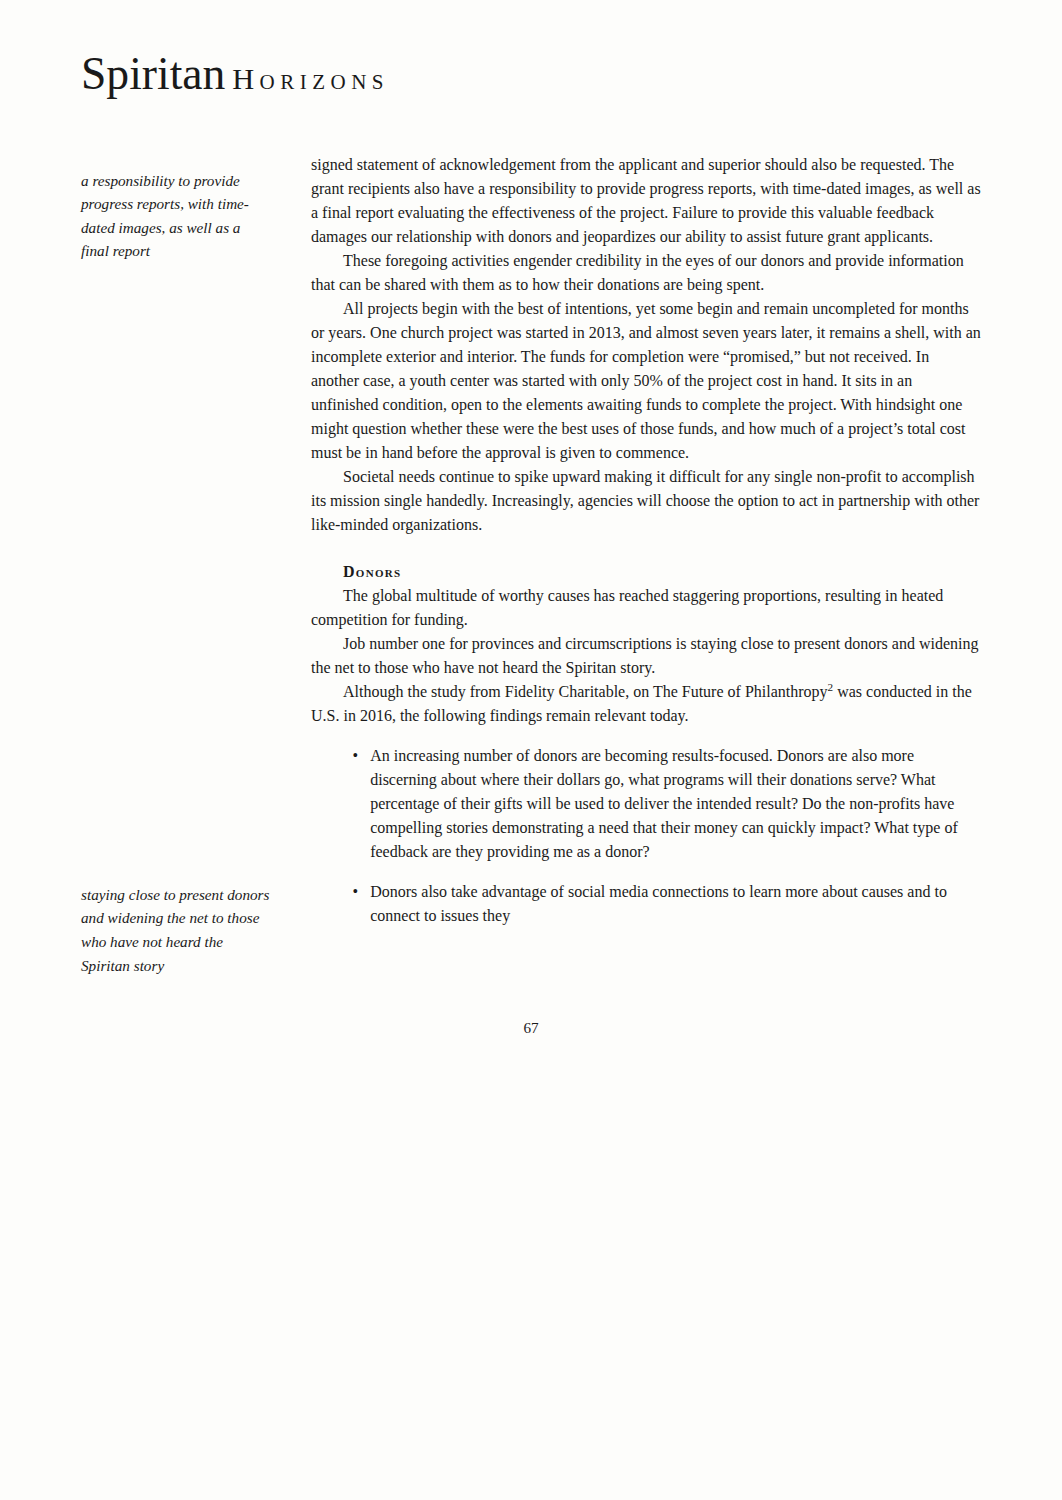Spiritan Horizons
a responsibility to provide progress reports, with time-dated images, as well as a final report
staying close to present donors and widening the net to those who have not heard the Spiritan story
signed statement of acknowledgement from the applicant and superior should also be requested. The grant recipients also have a responsibility to provide progress reports, with time-dated images, as well as a final report evaluating the effectiveness of the project. Failure to provide this valuable feedback damages our relationship with donors and jeopardizes our ability to assist future grant applicants.
These foregoing activities engender credibility in the eyes of our donors and provide information that can be shared with them as to how their donations are being spent.
All projects begin with the best of intentions, yet some begin and remain uncompleted for months or years. One church project was started in 2013, and almost seven years later, it remains a shell, with an incomplete exterior and interior. The funds for completion were “promised,” but not received. In another case, a youth center was started with only 50% of the project cost in hand. It sits in an unfinished condition, open to the elements awaiting funds to complete the project. With hindsight one might question whether these were the best uses of those funds, and how much of a project’s total cost must be in hand before the approval is given to commence.
Societal needs continue to spike upward making it difficult for any single non-profit to accomplish its mission single handedly. Increasingly, agencies will choose the option to act in partnership with other like-minded organizations.
Donors
The global multitude of worthy causes has reached staggering proportions, resulting in heated competition for funding.
Job number one for provinces and circumscriptions is staying close to present donors and widening the net to those who have not heard the Spiritan story.
Although the study from Fidelity Charitable, on The Future of Philanthropy2 was conducted in the U.S. in 2016, the following findings remain relevant today.
An increasing number of donors are becoming results-focused. Donors are also more discerning about where their dollars go, what programs will their donations serve? What percentage of their gifts will be used to deliver the intended result? Do the non-profits have compelling stories demonstrating a need that their money can quickly impact? What type of feedback are they providing me as a donor?
Donors also take advantage of social media connections to learn more about causes and to connect to issues they
67